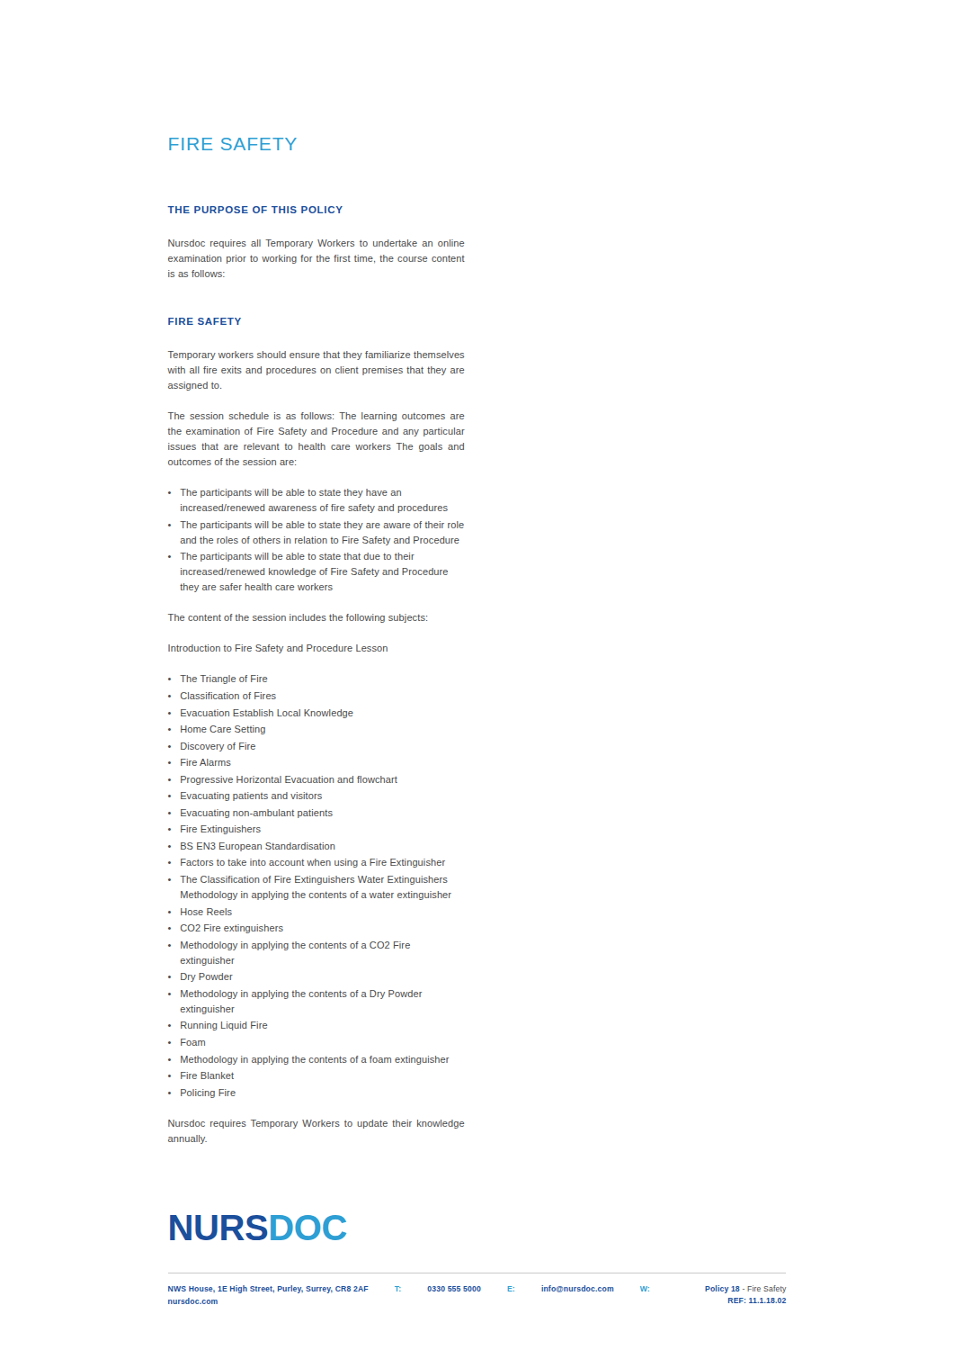Fire Safety
The purpose of this policy
Nursdoc requires all Temporary Workers to undertake an online examination prior to working for the first time, the course content is as follows:
Fire Safety
Temporary workers should ensure that they familiarize themselves with all fire exits and procedures on client premises that they are assigned to.
The session schedule is as follows: The learning outcomes are the examination of Fire Safety and Procedure and any particular issues that are relevant to health care workers The goals and outcomes of the session are:
The participants will be able to state they have an increased/renewed awareness of fire safety and procedures
The participants will be able to state they are aware of their role and the roles of others in relation to Fire Safety and Procedure
The participants will be able to state that due to their increased/renewed knowledge of Fire Safety and Procedure they are safer health care workers
The content of the session includes the following subjects:
Introduction to Fire Safety and Procedure Lesson
The Triangle of Fire
Classification of Fires
Evacuation Establish Local Knowledge
Home Care Setting
Discovery of Fire
Fire Alarms
Progressive Horizontal Evacuation and flowchart
Evacuating patients and visitors
Evacuating non-ambulant patients
Fire Extinguishers
BS EN3 European Standardisation
Factors to take into account when using a Fire Extinguisher
The Classification of Fire Extinguishers Water ExtinguishersMethodology in applying the contents of a water extinguisher
Hose Reels
CO2 Fire extinguishers
Methodology in applying the contents of a CO2 Fire extinguisher
Dry Powder
Methodology in applying the contents of a Dry Powder extinguisher
Running Liquid Fire
Foam
Methodology in applying the contents of a foam extinguisher
Fire Blanket
Policing Fire
Nursdoc requires Temporary Workers to update their knowledge annually.
NURS DOC
NWS House, 1E High Street, Purley, Surrey, CR8 2AF T: 0330 555 5000 E: info@nursdoc.com W: nursdoc.com
Policy 18 - Fire Safety
REF: 11.1.18.02